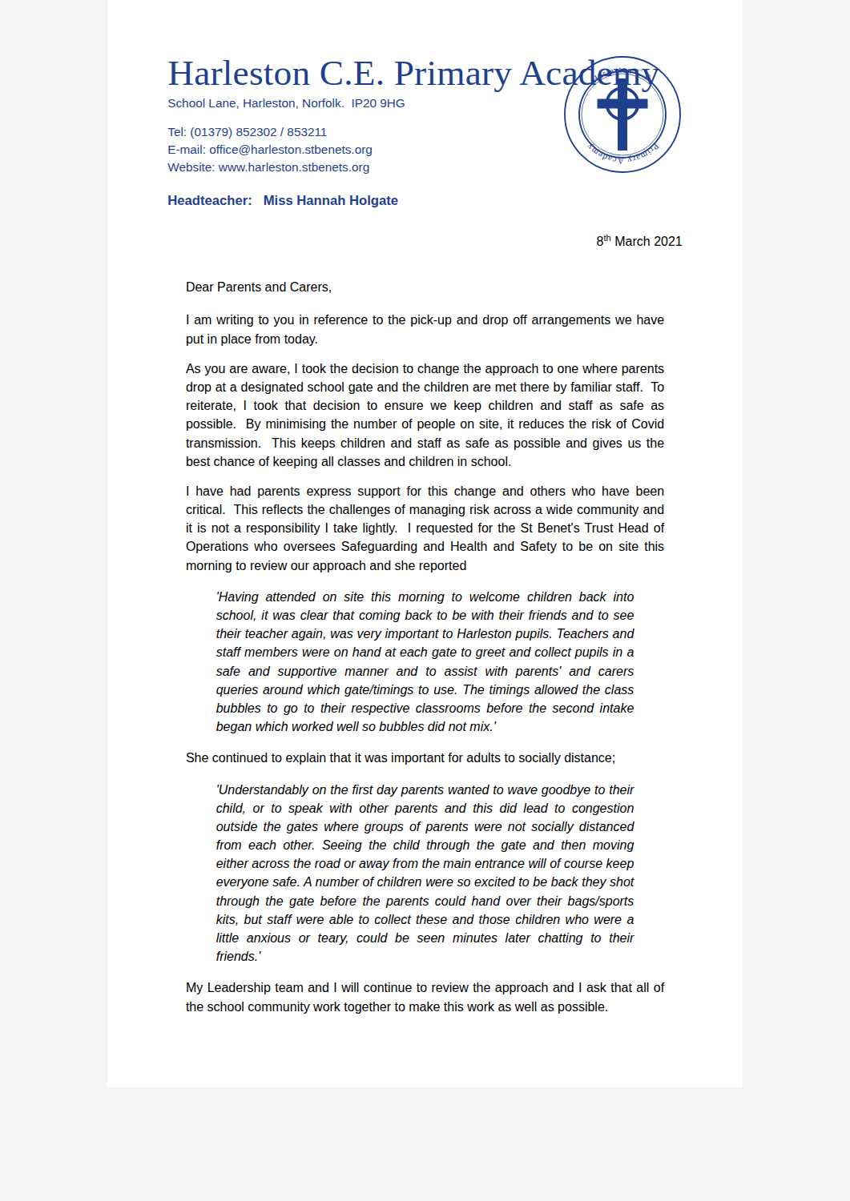Harleston C.E. Primary Academy
Harleston C.E. Primary Academy
School Lane, Harleston, Norfolk. IP20 9HG
Tel: (01379) 852302 / 853211
E-mail: office@harleston.stbenets.org
Website: www.harleston.stbenets.org
Headteacher: Miss Hannah Holgate
8th March 2021
Dear Parents and Carers,
I am writing to you in reference to the pick-up and drop off arrangements we have put in place from today.
As you are aware, I took the decision to change the approach to one where parents drop at a designated school gate and the children are met there by familiar staff. To reiterate, I took that decision to ensure we keep children and staff as safe as possible. By minimising the number of people on site, it reduces the risk of Covid transmission. This keeps children and staff as safe as possible and gives us the best chance of keeping all classes and children in school.
I have had parents express support for this change and others who have been critical. This reflects the challenges of managing risk across a wide community and it is not a responsibility I take lightly. I requested for the St Benet's Trust Head of Operations who oversees Safeguarding and Health and Safety to be on site this morning to review our approach and she reported
'Having attended on site this morning to welcome children back into school, it was clear that coming back to be with their friends and to see their teacher again, was very important to Harleston pupils. Teachers and staff members were on hand at each gate to greet and collect pupils in a safe and supportive manner and to assist with parents' and carers queries around which gate/timings to use. The timings allowed the class bubbles to go to their respective classrooms before the second intake began which worked well so bubbles did not mix.'
She continued to explain that it was important for adults to socially distance;
'Understandably on the first day parents wanted to wave goodbye to their child, or to speak with other parents and this did lead to congestion outside the gates where groups of parents were not socially distanced from each other. Seeing the child through the gate and then moving either across the road or away from the main entrance will of course keep everyone safe. A number of children were so excited to be back they shot through the gate before the parents could hand over their bags/sports kits, but staff were able to collect these and those children who were a little anxious or teary, could be seen minutes later chatting to their friends.'
My Leadership team and I will continue to review the approach and I ask that all of the school community work together to make this work as well as possible.